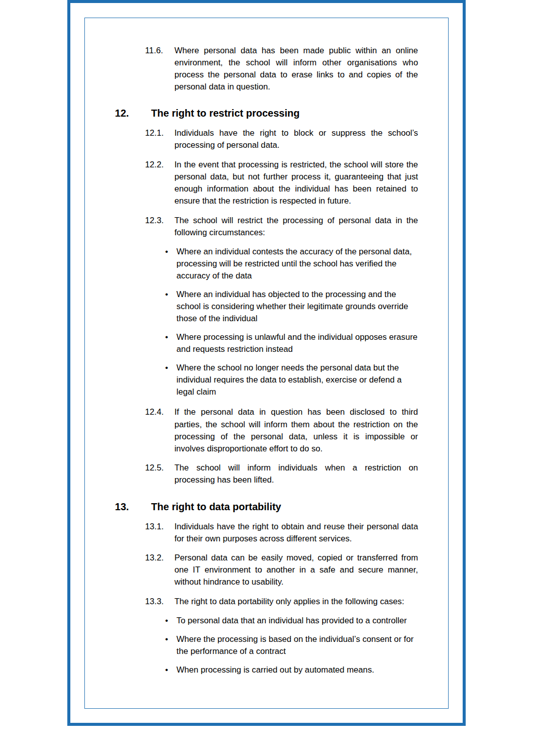11.6.
Where personal data has been made public within an online environment, the school will inform other organisations who process the personal data to erase links to and copies of the personal data in question.
12. The right to restrict processing
12.1.
Individuals have the right to block or suppress the school’s processing of personal data.
12.2.
In the event that processing is restricted, the school will store the personal data, but not further process it, guaranteeing that just enough information about the individual has been retained to ensure that the restriction is respected in future.
12.3.
The school will restrict the processing of personal data in the following circumstances:
Where an individual contests the accuracy of the personal data, processing will be restricted until the school has verified the accuracy of the data
Where an individual has objected to the processing and the school is considering whether their legitimate grounds override those of the individual
Where processing is unlawful and the individual opposes erasure and requests restriction instead
Where the school no longer needs the personal data but the individual requires the data to establish, exercise or defend a legal claim
12.4.
If the personal data in question has been disclosed to third parties, the school will inform them about the restriction on the processing of the personal data, unless it is impossible or involves disproportionate effort to do so.
12.5.
The school will inform individuals when a restriction on processing has been lifted.
13. The right to data portability
13.1.
Individuals have the right to obtain and reuse their personal data for their own purposes across different services.
13.2.
Personal data can be easily moved, copied or transferred from one IT environment to another in a safe and secure manner, without hindrance to usability.
13.3.
The right to data portability only applies in the following cases:
To personal data that an individual has provided to a controller
Where the processing is based on the individual’s consent or for the performance of a contract
When processing is carried out by automated means.